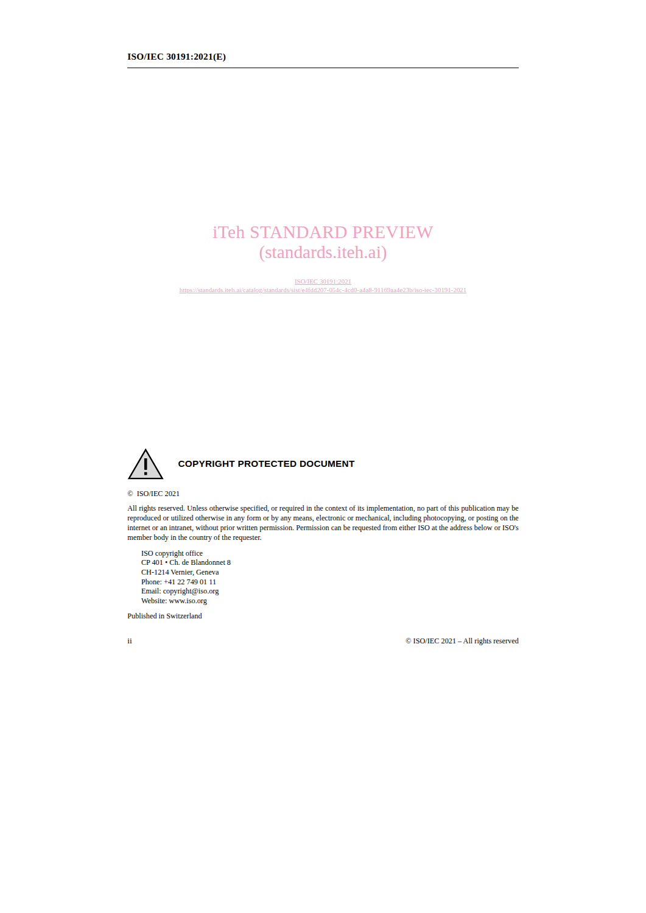ISO/IEC 30191:2021(E)
iTeh STANDARD PREVIEW
(standards.iteh.ai)
ISO/IEC 30191:2021
https://standards.iteh.ai/catalog/standards/sist/e4fdd207-054c-4cd0-a4a8-91169aa4e23b/iso-iec-30191-2021
COPYRIGHT PROTECTED DOCUMENT
© ISO/IEC 2021
All rights reserved. Unless otherwise specified, or required in the context of its implementation, no part of this publication may be reproduced or utilized otherwise in any form or by any means, electronic or mechanical, including photocopying, or posting on the internet or an intranet, without prior written permission. Permission can be requested from either ISO at the address below or ISO's member body in the country of the requester.
ISO copyright office
CP 401 • Ch. de Blandonnet 8
CH-1214 Vernier, Geneva
Phone: +41 22 749 01 11
Email: copyright@iso.org
Website: www.iso.org
Published in Switzerland
ii © ISO/IEC 2021 – All rights reserved